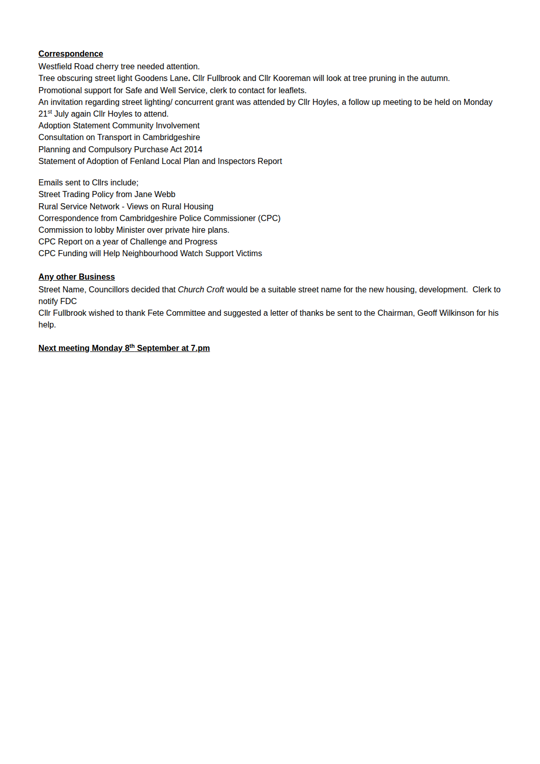Correspondence
Westfield Road cherry tree needed attention.
Tree obscuring street light Goodens Lane. Cllr Fullbrook and Cllr Kooreman will look at tree pruning in the autumn.
Promotional support for Safe and Well Service, clerk to contact for leaflets.
An invitation regarding street lighting/ concurrent grant was attended by Cllr Hoyles, a follow up meeting to be held on Monday 21st July again Cllr Hoyles to attend.
Adoption Statement Community Involvement
Consultation on Transport in Cambridgeshire
Planning and Compulsory Purchase Act 2014
Statement of Adoption of Fenland Local Plan and Inspectors Report
Emails sent to Cllrs include;
Street Trading Policy from Jane Webb
Rural Service Network - Views on Rural Housing
Correspondence from Cambridgeshire Police Commissioner (CPC)
Commission to lobby Minister over private hire plans.
CPC Report on a year of Challenge and Progress
CPC Funding will Help Neighbourhood Watch Support Victims
Any other Business
Street Name, Councillors decided that Church Croft would be a suitable street name for the new housing, development. Clerk to notify FDC
Cllr Fullbrook wished to thank Fete Committee and suggested a letter of thanks be sent to the Chairman, Geoff Wilkinson for his help.
Next meeting Monday 8th September at 7.pm